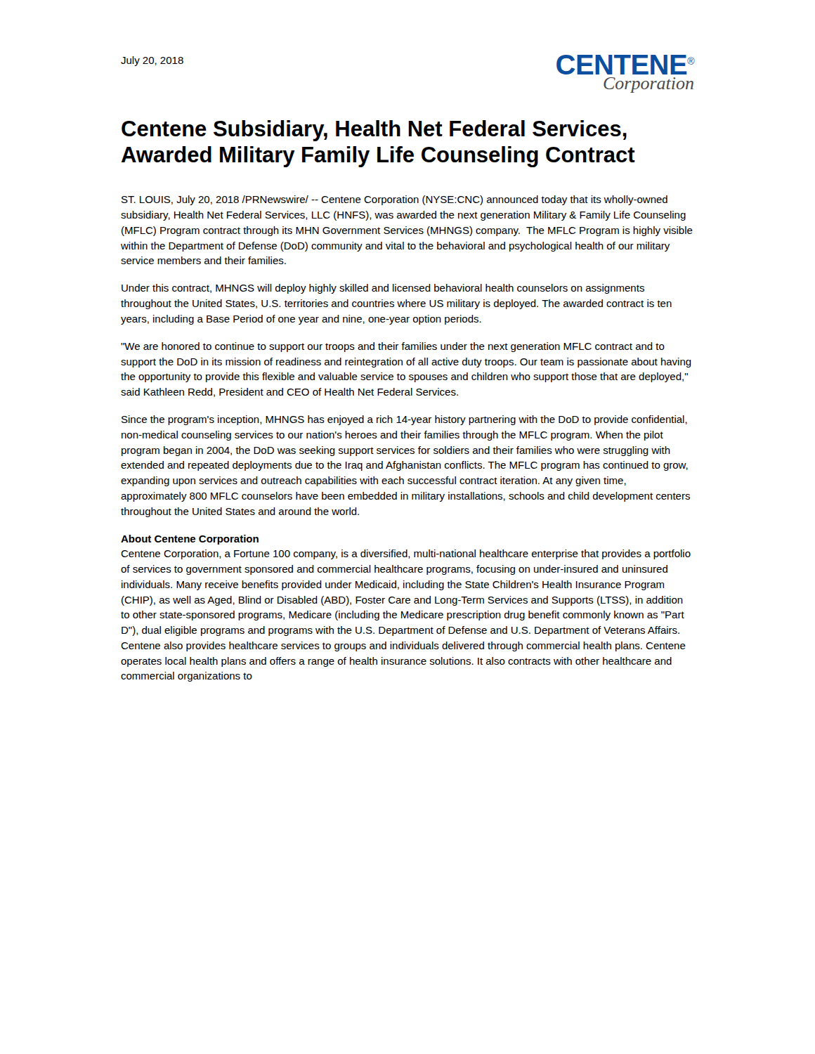July 20, 2018
CENTENE®
Corporation
Centene Subsidiary, Health Net Federal Services, Awarded Military Family Life Counseling Contract
ST. LOUIS, July 20, 2018 /PRNewswire/ -- Centene Corporation (NYSE:CNC) announced today that its wholly-owned subsidiary, Health Net Federal Services, LLC (HNFS), was awarded the next generation Military & Family Life Counseling (MFLC) Program contract through its MHN Government Services (MHNGS) company. The MFLC Program is highly visible within the Department of Defense (DoD) community and vital to the behavioral and psychological health of our military service members and their families.
Under this contract, MHNGS will deploy highly skilled and licensed behavioral health counselors on assignments throughout the United States, U.S. territories and countries where US military is deployed. The awarded contract is ten years, including a Base Period of one year and nine, one-year option periods.
"We are honored to continue to support our troops and their families under the next generation MFLC contract and to support the DoD in its mission of readiness and reintegration of all active duty troops. Our team is passionate about having the opportunity to provide this flexible and valuable service to spouses and children who support those that are deployed," said Kathleen Redd, President and CEO of Health Net Federal Services.
Since the program's inception, MHNGS has enjoyed a rich 14-year history partnering with the DoD to provide confidential, non-medical counseling services to our nation's heroes and their families through the MFLC program. When the pilot program began in 2004, the DoD was seeking support services for soldiers and their families who were struggling with extended and repeated deployments due to the Iraq and Afghanistan conflicts. The MFLC program has continued to grow, expanding upon services and outreach capabilities with each successful contract iteration. At any given time, approximately 800 MFLC counselors have been embedded in military installations, schools and child development centers throughout the United States and around the world.
About Centene Corporation
Centene Corporation, a Fortune 100 company, is a diversified, multi-national healthcare enterprise that provides a portfolio of services to government sponsored and commercial healthcare programs, focusing on under-insured and uninsured individuals. Many receive benefits provided under Medicaid, including the State Children's Health Insurance Program (CHIP), as well as Aged, Blind or Disabled (ABD), Foster Care and Long-Term Services and Supports (LTSS), in addition to other state-sponsored programs, Medicare (including the Medicare prescription drug benefit commonly known as "Part D"), dual eligible programs and programs with the U.S. Department of Defense and U.S. Department of Veterans Affairs. Centene also provides healthcare services to groups and individuals delivered through commercial health plans. Centene operates local health plans and offers a range of health insurance solutions. It also contracts with other healthcare and commercial organizations to